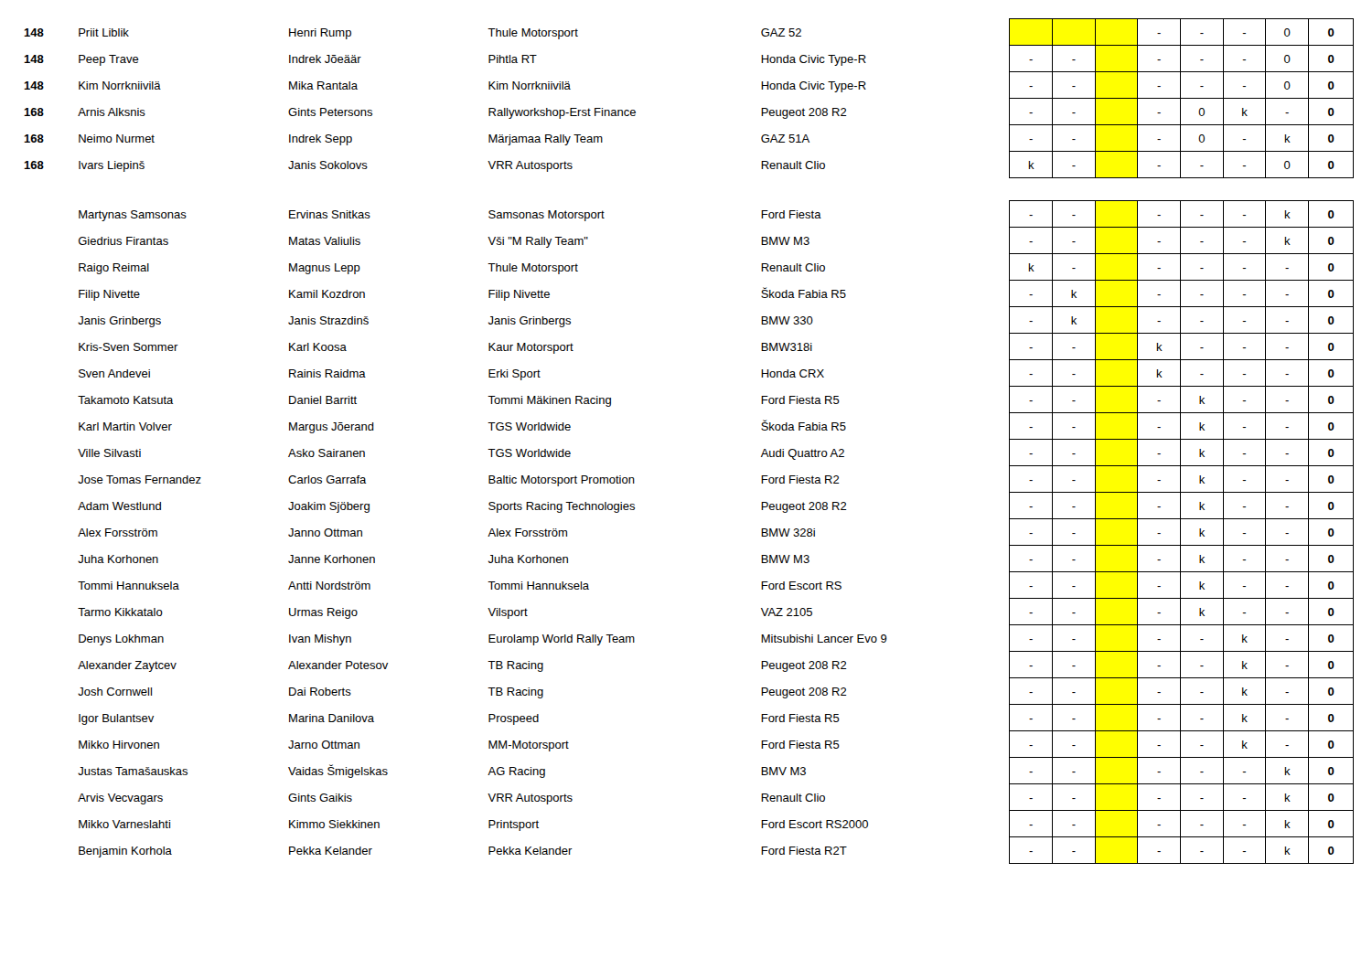| 148 | Priit Liblik | Henri Rump | Thule Motorsport | GAZ 52 | | | | | - | - | - | 0 | 0 |
| 148 | Peep Trave | Indrek Jõeäär | Pihtla RT | Honda Civic Type-R | | - | - | | - | - | - | 0 | 0 |
| 148 | Kim Norrkniivilä | Mika Rantala | Kim Norrkniivilä | Honda Civic Type-R | | - | - | | - | - | - | 0 | 0 |
| 168 | Arnis Alksnis | Gints Petersons | Rallyworkshop-Erst Finance | Peugeot 208 R2 | | - | - | | - | 0 | k | - | 0 |
| 168 | Neimo Nurmet | Indrek Sepp | Märjamaa Rally Team | GAZ 51A | | - | - | | - | 0 | - | k | 0 |
| 168 | Ivars Liepinš | Janis Sokolovs | VRR Autosports | Renault Clio | | k | - | | - | - | - | 0 | 0 |
| | Martynas Samsonas | Ervinas Snitkas | Samsonas Motorsport | Ford Fiesta | | - | - | | - | - | - | k | 0 |
| | Giedrius Firantas | Matas Valiulis | Vši "M Rally Team" | BMW M3 | | - | - | | - | - | - | k | 0 |
| | Raigo Reimal | Magnus Lepp | Thule Motorsport | Renault Clio | | k | - | | - | - | - | - | 0 |
| | Filip Nivette | Kamil Kozdron | Filip Nivette | Škoda Fabia R5 | | - | k | | - | - | - | - | 0 |
| | Janis Grinbergs | Janis Strazdinš | Janis Grinbergs | BMW 330 | | - | k | | - | - | - | - | 0 |
| | Kris-Sven Sommer | Karl Koosa | Kaur Motorsport | BMW318i | | - | - | | k | - | - | - | 0 |
| | Sven Andevei | Rainis Raidma | Erki Sport | Honda CRX | | - | - | | k | - | - | - | 0 |
| | Takamoto Katsuta | Daniel Barritt | Tommi Mäkinen Racing | Ford Fiesta R5 | | - | - | | - | k | - | - | 0 |
| | Karl Martin Volver | Margus Jõerand | TGS Worldwide | Škoda Fabia R5 | | - | - | | - | k | - | - | 0 |
| | Ville Silvasti | Asko Sairanen | TGS Worldwide | Audi Quattro A2 | | - | - | | - | k | - | - | 0 |
| | Jose Tomas Fernandez | Carlos Garrafa | Baltic Motorsport Promotion | Ford Fiesta R2 | | - | - | | - | k | - | - | 0 |
| | Adam Westlund | Joakim Sjöberg | Sports Racing Technologies | Peugeot 208 R2 | | - | - | | - | k | - | - | 0 |
| | Alex Forsström | Janno Ottman | Alex Forsström | BMW 328i | | - | - | | - | k | - | - | 0 |
| | Juha Korhonen | Janne Korhonen | Juha Korhonen | BMW M3 | | - | - | | - | k | - | - | 0 |
| | Tommi Hannuksela | Antti Nordström | Tommi Hannuksela | Ford Escort RS | | - | - | | - | k | - | - | 0 |
| | Tarmo Kikkatalo | Urmas Reigo | Vilsport | VAZ 2105 | | - | - | | - | k | - | - | 0 |
| | Denys Lokhman | Ivan Mishyn | Eurolamp World Rally Team | Mitsubishi Lancer Evo 9 | | - | - | | - | - | k | - | 0 |
| | Alexander Zaytcev | Alexander Potesov | TB Racing | Peugeot 208 R2 | | - | - | | - | - | k | - | 0 |
| | Josh Cornwell | Dai Roberts | TB Racing | Peugeot 208 R2 | | - | - | | - | - | k | - | 0 |
| | Igor Bulantsev | Marina Danilova | Prospeed | Ford Fiesta R5 | | - | - | | - | - | k | - | 0 |
| | Mikko Hirvonen | Jarno Ottman | MM-Motorsport | Ford Fiesta R5 | | - | - | | - | - | k | - | 0 |
| | Justas Tamašauskas | Vaidas Šmigelskas | AG Racing | BMV M3 | | - | - | | - | - | - | k | 0 |
| | Arvis Vecvagars | Gints Gaikis | VRR Autosports | Renault Clio | | - | - | | - | - | - | k | 0 |
| | Mikko Varneslahti | Kimmo Siekkinen | Printsport | Ford Escort RS2000 | | - | - | | - | - | - | k | 0 |
| | Benjamin Korhola | Pekka Kelander | Pekka Kelander | Ford Fiesta R2T | | - | - | | - | - | - | k | 0 |